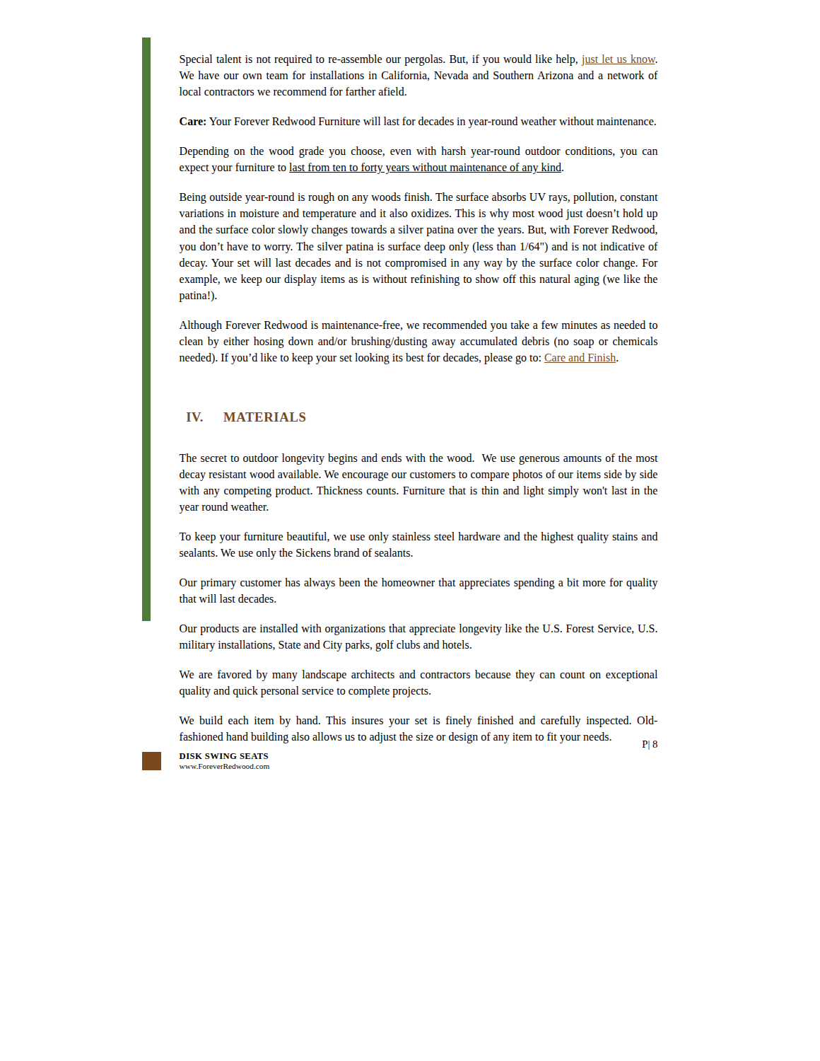Special talent is not required to re-assemble our pergolas. But, if you would like help, just let us know. We have our own team for installations in California, Nevada and Southern Arizona and a network of local contractors we recommend for farther afield.
Care: Your Forever Redwood Furniture will last for decades in year-round weather without maintenance.
Depending on the wood grade you choose, even with harsh year-round outdoor conditions, you can expect your furniture to last from ten to forty years without maintenance of any kind.
Being outside year-round is rough on any woods finish. The surface absorbs UV rays, pollution, constant variations in moisture and temperature and it also oxidizes. This is why most wood just doesn’t hold up and the surface color slowly changes towards a silver patina over the years. But, with Forever Redwood, you don’t have to worry. The silver patina is surface deep only (less than 1/64") and is not indicative of decay. Your set will last decades and is not compromised in any way by the surface color change. For example, we keep our display items as is without refinishing to show off this natural aging (we like the patina!).
Although Forever Redwood is maintenance-free, we recommended you take a few minutes as needed to clean by either hosing down and/or brushing/dusting away accumulated debris (no soap or chemicals needed). If you’d like to keep your set looking its best for decades, please go to: Care and Finish.
IV. MATERIALS
The secret to outdoor longevity begins and ends with the wood. We use generous amounts of the most decay resistant wood available. We encourage our customers to compare photos of our items side by side with any competing product. Thickness counts. Furniture that is thin and light simply won't last in the year round weather.
To keep your furniture beautiful, we use only stainless steel hardware and the highest quality stains and sealants. We use only the Sickens brand of sealants.
Our primary customer has always been the homeowner that appreciates spending a bit more for quality that will last decades.
Our products are installed with organizations that appreciate longevity like the U.S. Forest Service, U.S. military installations, State and City parks, golf clubs and hotels.
We are favored by many landscape architects and contractors because they can count on exceptional quality and quick personal service to complete projects.
We build each item by hand. This insures your set is finely finished and carefully inspected. Old-fashioned hand building also allows us to adjust the size or design of any item to fit your needs.
P| 8
DISK SWING SEATS
www.ForeverRedwood.com